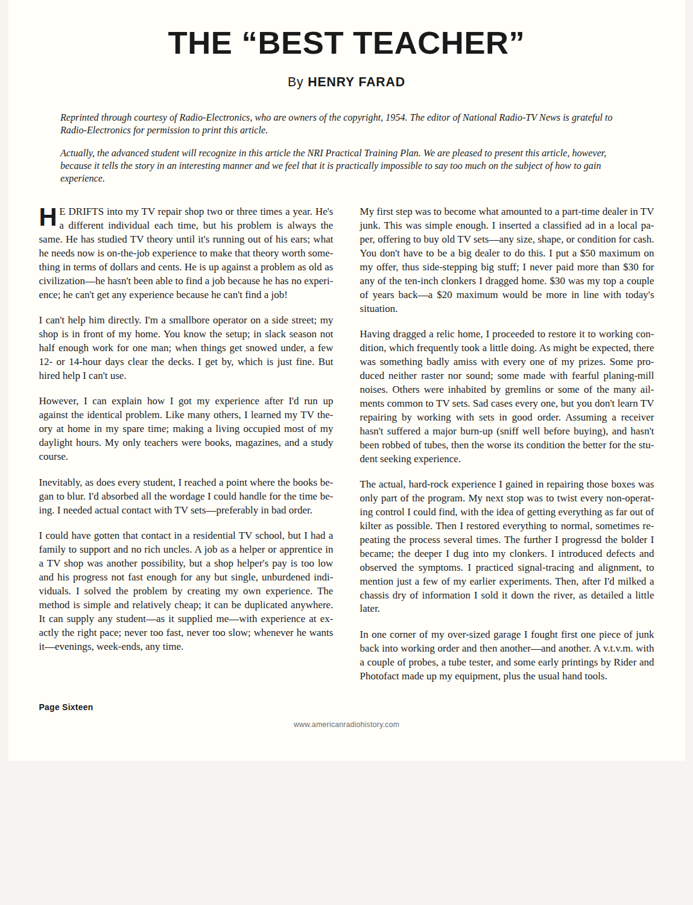THE “BEST TEACHER”
By HENRY FARAD
Reprinted through courtesy of Radio-Electronics, who are owners of the copyright, 1954. The editor of National Radio-TV News is grateful to Radio-Electronics for permission to print this article.
Actually, the advanced student will recognize in this article the NRI Practical Training Plan. We are pleased to present this article, however, because it tells the story in an interesting manner and we feel that it is practically impossible to say too much on the subject of how to gain experience.
HE DRIFTS into my TV repair shop two or three times a year. He's a different individual each time, but his problem is always the same. He has studied TV theory until it's running out of his ears; what he needs now is on-the-job experience to make that theory worth something in terms of dollars and cents. He is up against a problem as old as civilization—he hasn't been able to find a job because he has no experience; he can't get any experience because he can't find a job!
I can't help him directly. I'm a smallbore operator on a side street; my shop is in front of my home. You know the setup; in slack season not half enough work for one man; when things get snowed under, a few 12- or 14-hour days clear the decks. I get by, which is just fine. But hired help I can't use.
However, I can explain how I got my experience after I'd run up against the identical problem. Like many others, I learned my TV theory at home in my spare time; making a living occupied most of my daylight hours. My only teachers were books, magazines, and a study course.
Inevitably, as does every student, I reached a point where the books began to blur. I'd absorbed all the wordage I could handle for the time being. I needed actual contact with TV sets—preferably in bad order.
I could have gotten that contact in a residential TV school, but I had a family to support and no rich uncles. A job as a helper or apprentice in a TV shop was another possibility, but a shop helper's pay is too low and his progress not fast enough for any but single, unburdened individuals. I solved the problem by creating my own experience. The method is simple and relatively cheap; it can be duplicated anywhere. It can supply any student—as it supplied me—with experience at exactly the right pace; never too fast, never too slow; whenever he wants it—evenings, week-ends, any time.
My first step was to become what amounted to a part-time dealer in TV junk. This was simple enough. I inserted a classified ad in a local paper, offering to buy old TV sets—any size, shape, or condition for cash. You don't have to be a big dealer to do this. I put a $50 maximum on my offer, thus side-stepping big stuff; I never paid more than $30 for any of the ten-inch clonkers I dragged home. $30 was my top a couple of years back—a $20 maximum would be more in line with today's situation.
Having dragged a relic home, I proceeded to restore it to working condition, which frequently took a little doing. As might be expected, there was something badly amiss with every one of my prizes. Some produced neither raster nor sound; some made with fearful planing-mill noises. Others were inhabited by gremlins or some of the many ailments common to TV sets. Sad cases every one, but you don't learn TV repairing by working with sets in good order. Assuming a receiver hasn't suffered a major burn-up (sniff well before buying), and hasn't been robbed of tubes, then the worse its condition the better for the student seeking experience.
The actual, hard-rock experience I gained in repairing those boxes was only part of the program. My next stop was to twist every non-operating control I could find, with the idea of getting everything as far out of kilter as possible. Then I restored everything to normal, sometimes repeating the process several times. The further I progressd the bolder I became; the deeper I dug into my clonkers. I introduced defects and observed the symptoms. I practiced signal-tracing and alignment, to mention just a few of my earlier experiments. Then, after I'd milked a chassis dry of information I sold it down the river, as detailed a little later.
In one corner of my over-sized garage I fought first one piece of junk back into working order and then another—and another. A v.t.v.m. with a couple of probes, a tube tester, and some early printings by Rider and Photofact made up my equipment, plus the usual hand tools.
Page Sixteen
www.americanradiohistory.com